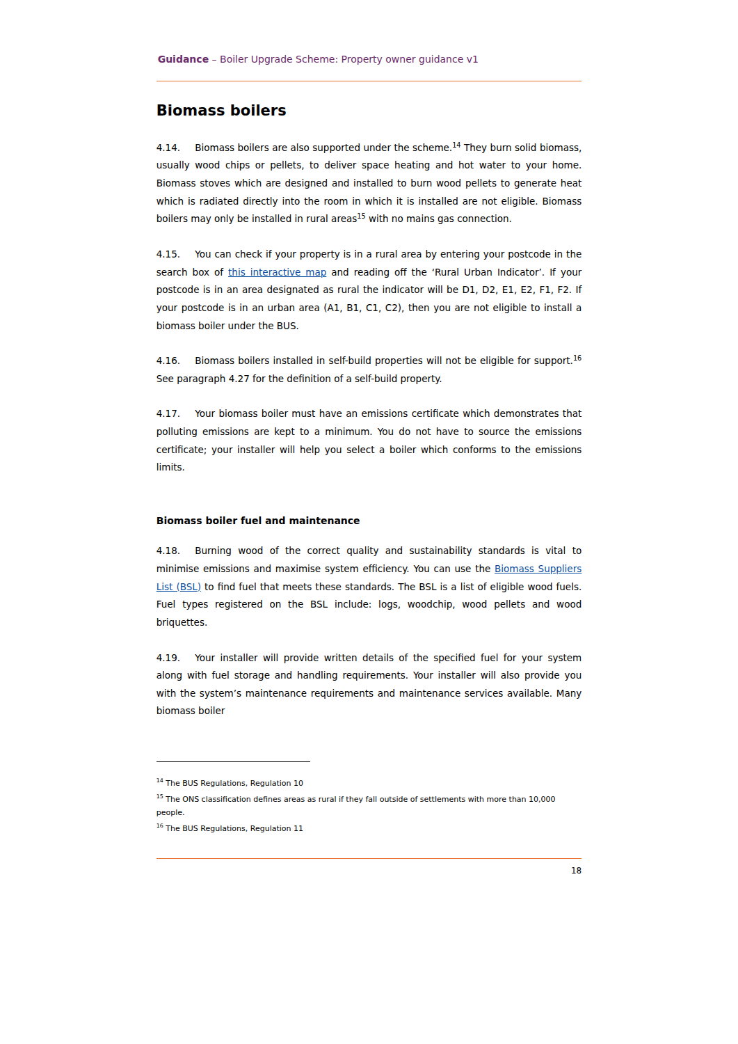Guidance – Boiler Upgrade Scheme: Property owner guidance v1
Biomass boilers
4.14. Biomass boilers are also supported under the scheme.14 They burn solid biomass, usually wood chips or pellets, to deliver space heating and hot water to your home. Biomass stoves which are designed and installed to burn wood pellets to generate heat which is radiated directly into the room in which it is installed are not eligible. Biomass boilers may only be installed in rural areas15 with no mains gas connection.
4.15. You can check if your property is in a rural area by entering your postcode in the search box of this interactive map and reading off the ‘Rural Urban Indicator’. If your postcode is in an area designated as rural the indicator will be D1, D2, E1, E2, F1, F2. If your postcode is in an urban area (A1, B1, C1, C2), then you are not eligible to install a biomass boiler under the BUS.
4.16. Biomass boilers installed in self-build properties will not be eligible for support.16 See paragraph 4.27 for the definition of a self-build property.
4.17. Your biomass boiler must have an emissions certificate which demonstrates that polluting emissions are kept to a minimum. You do not have to source the emissions certificate; your installer will help you select a boiler which conforms to the emissions limits.
Biomass boiler fuel and maintenance
4.18. Burning wood of the correct quality and sustainability standards is vital to minimise emissions and maximise system efficiency. You can use the Biomass Suppliers List (BSL) to find fuel that meets these standards. The BSL is a list of eligible wood fuels. Fuel types registered on the BSL include: logs, woodchip, wood pellets and wood briquettes.
4.19. Your installer will provide written details of the specified fuel for your system along with fuel storage and handling requirements. Your installer will also provide you with the system’s maintenance requirements and maintenance services available. Many biomass boiler
14 The BUS Regulations, Regulation 10
15 The ONS classification defines areas as rural if they fall outside of settlements with more than 10,000 people.
16 The BUS Regulations, Regulation 11
18